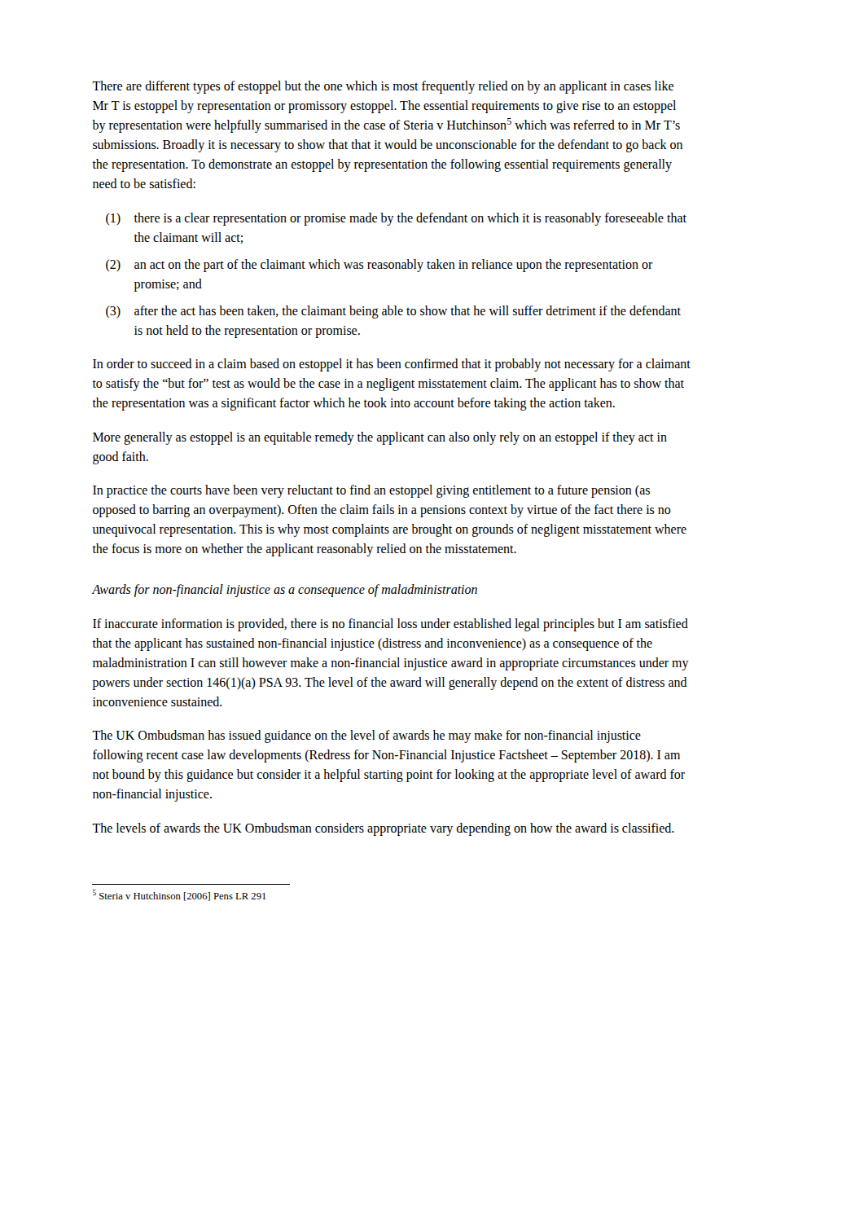There are different types of estoppel but the one which is most frequently relied on by an applicant in cases like Mr T is estoppel by representation or promissory estoppel. The essential requirements to give rise to an estoppel by representation were helpfully summarised in the case of Steria v Hutchinson5 which was referred to in Mr T’s submissions. Broadly it is necessary to show that that it would be unconscionable for the defendant to go back on the representation. To demonstrate an estoppel by representation the following essential requirements generally need to be satisfied:
(1) there is a clear representation or promise made by the defendant on which it is reasonably foreseeable that the claimant will act;
(2) an act on the part of the claimant which was reasonably taken in reliance upon the representation or promise; and
(3) after the act has been taken, the claimant being able to show that he will suffer detriment if the defendant is not held to the representation or promise.
In order to succeed in a claim based on estoppel it has been confirmed that it probably not necessary for a claimant to satisfy the “but for” test as would be the case in a negligent misstatement claim. The applicant has to show that the representation was a significant factor which he took into account before taking the action taken.
More generally as estoppel is an equitable remedy the applicant can also only rely on an estoppel if they act in good faith.
In practice the courts have been very reluctant to find an estoppel giving entitlement to a future pension (as opposed to barring an overpayment). Often the claim fails in a pensions context by virtue of the fact there is no unequivocal representation. This is why most complaints are brought on grounds of negligent misstatement where the focus is more on whether the applicant reasonably relied on the misstatement.
Awards for non-financial injustice as a consequence of maladministration
If inaccurate information is provided, there is no financial loss under established legal principles but I am satisfied that the applicant has sustained non-financial injustice (distress and inconvenience) as a consequence of the maladministration I can still however make a non-financial injustice award in appropriate circumstances under my powers under section 146(1)(a) PSA 93. The level of the award will generally depend on the extent of distress and inconvenience sustained.
The UK Ombudsman has issued guidance on the level of awards he may make for non-financial injustice following recent case law developments (Redress for Non-Financial Injustice Factsheet – September 2018). I am not bound by this guidance but consider it a helpful starting point for looking at the appropriate level of award for non-financial injustice.
The levels of awards the UK Ombudsman considers appropriate vary depending on how the award is classified.
5 Steria v Hutchinson [2006] Pens LR 291